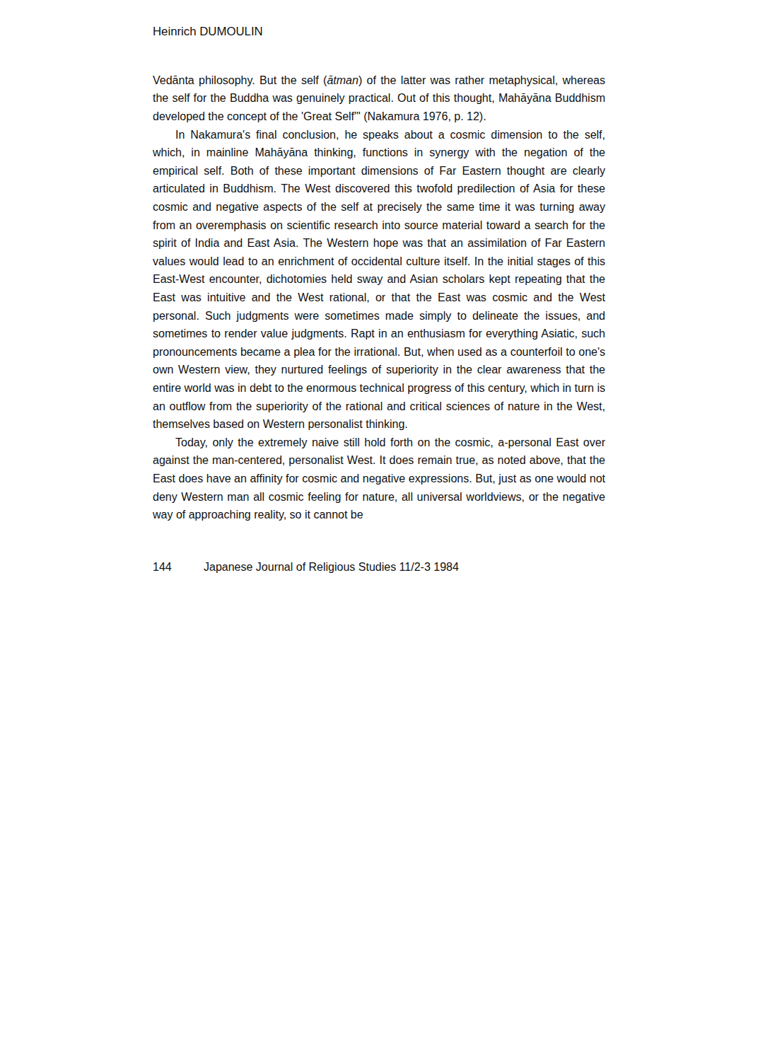Heinrich DUMOULIN
Vedānta philosophy. But the self (ātman) of the latter was rather metaphysical, whereas the self for the Buddha was genuinely practical. Out of this thought, Mahāyāna Buddhism developed the concept of the 'Great Self'" (Nakamura 1976, p. 12).
In Nakamura's final conclusion, he speaks about a cosmic dimension to the self, which, in mainline Mahāyāna thinking, functions in synergy with the negation of the empirical self. Both of these important dimensions of Far Eastern thought are clearly articulated in Buddhism. The West discovered this twofold predilection of Asia for these cosmic and negative aspects of the self at precisely the same time it was turning away from an overemphasis on scientific research into source material toward a search for the spirit of India and East Asia. The Western hope was that an assimilation of Far Eastern values would lead to an enrichment of occidental culture itself. In the initial stages of this East-West encounter, dichotomies held sway and Asian scholars kept repeating that the East was intuitive and the West rational, or that the East was cosmic and the West personal. Such judgments were sometimes made simply to delineate the issues, and sometimes to render value judgments. Rapt in an enthusiasm for everything Asiatic, such pronouncements became a plea for the irrational. But, when used as a counterfoil to one's own Western view, they nurtured feelings of superiority in the clear awareness that the entire world was in debt to the enormous technical progress of this century, which in turn is an outflow from the superiority of the rational and critical sciences of nature in the West, themselves based on Western personalist thinking.
Today, only the extremely naive still hold forth on the cosmic, a-personal East over against the man-centered, personalist West. It does remain true, as noted above, that the East does have an affinity for cosmic and negative expressions. But, just as one would not deny Western man all cosmic feeling for nature, all universal worldviews, or the negative way of approaching reality, so it cannot be
144 Japanese Journal of Religious Studies 11/2-3 1984